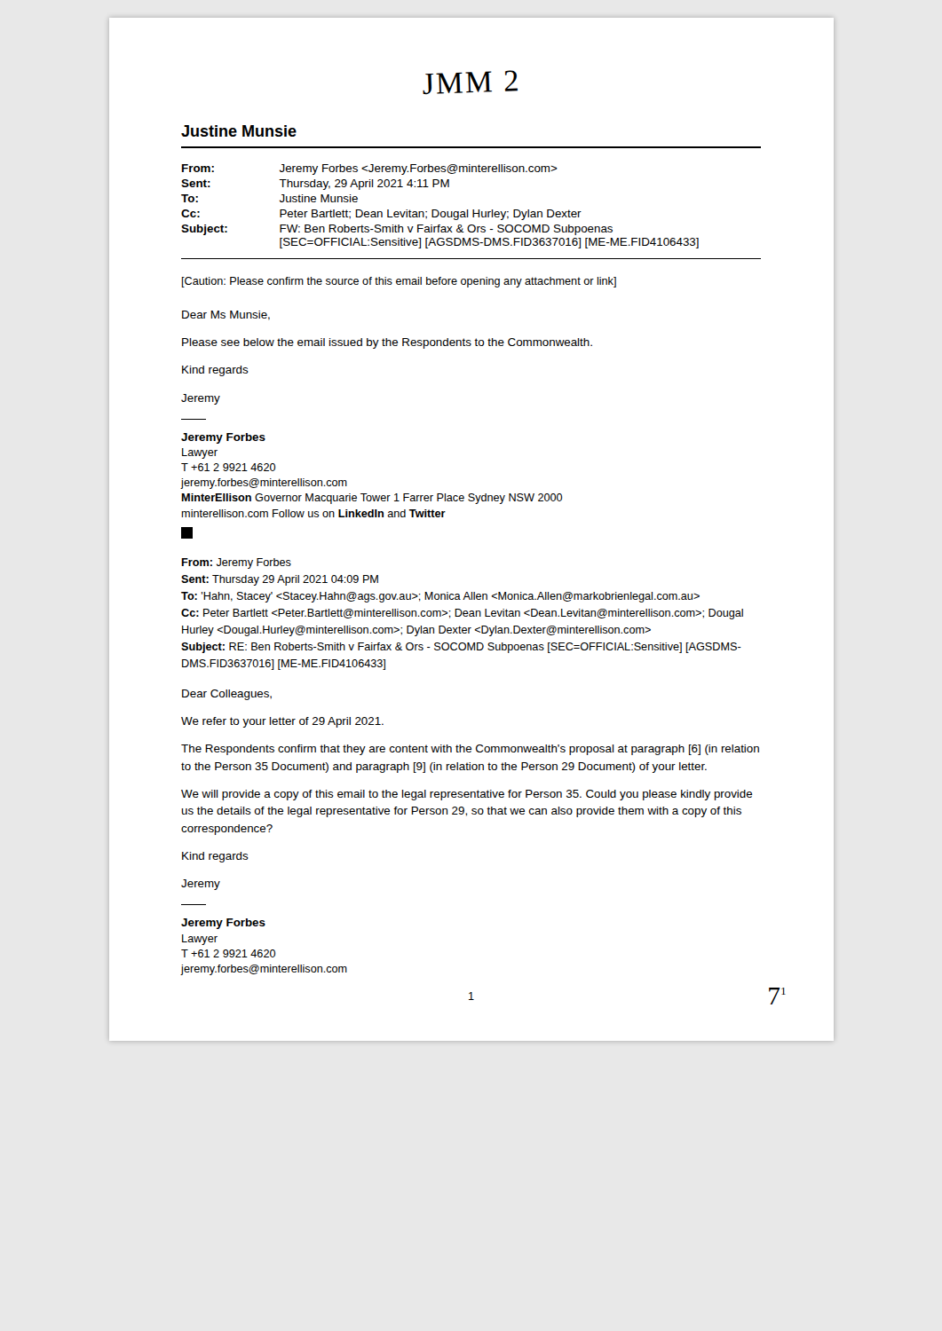JMM 2
Justine Munsie
| From: | Jeremy Forbes <Jeremy.Forbes@minterellison.com> |
| Sent: | Thursday, 29 April 2021 4:11 PM |
| To: | Justine Munsie |
| Cc: | Peter Bartlett; Dean Levitan; Dougal Hurley; Dylan Dexter |
| Subject: | FW: Ben Roberts-Smith v Fairfax & Ors - SOCOMD Subpoenas [SEC=OFFICIAL:Sensitive] [AGSDMS-DMS.FID3637016] [ME-ME.FID4106433] |
[Caution: Please confirm the source of this email before opening any attachment or link]
Dear Ms Munsie,
Please see below the email issued by the Respondents to the Commonwealth.
Kind regards
Jeremy
Jeremy Forbes
Lawyer
T +61 2 9921 4620
jeremy.forbes@minterellison.com
MinterEllison Governor Macquarie Tower 1 Farrer Place Sydney NSW 2000
minterellison.com Follow us on LinkedIn and Twitter
From: Jeremy Forbes
Sent: Thursday 29 April 2021 04:09 PM
To: 'Hahn, Stacey' <Stacey.Hahn@ags.gov.au>; Monica Allen <Monica.Allen@markobrienlegal.com.au>
Cc: Peter Bartlett <Peter.Bartlett@minterellison.com>; Dean Levitan <Dean.Levitan@minterellison.com>; Dougal Hurley <Dougal.Hurley@minterellison.com>; Dylan Dexter <Dylan.Dexter@minterellison.com>
Subject: RE: Ben Roberts-Smith v Fairfax & Ors - SOCOMD Subpoenas [SEC=OFFICIAL:Sensitive] [AGSDMS-DMS.FID3637016] [ME-ME.FID4106433]
Dear Colleagues,
We refer to your letter of 29 April 2021.
The Respondents confirm that they are content with the Commonwealth's proposal at paragraph [6] (in relation to the Person 35 Document) and paragraph [9] (in relation to the Person 29 Document) of your letter.
We will provide a copy of this email to the legal representative for Person 35. Could you please kindly provide us the details of the legal representative for Person 29, so that we can also provide them with a copy of this correspondence?
Kind regards
Jeremy
Jeremy Forbes
Lawyer
T +61 2 9921 4620
jeremy.forbes@minterellison.com
1
71